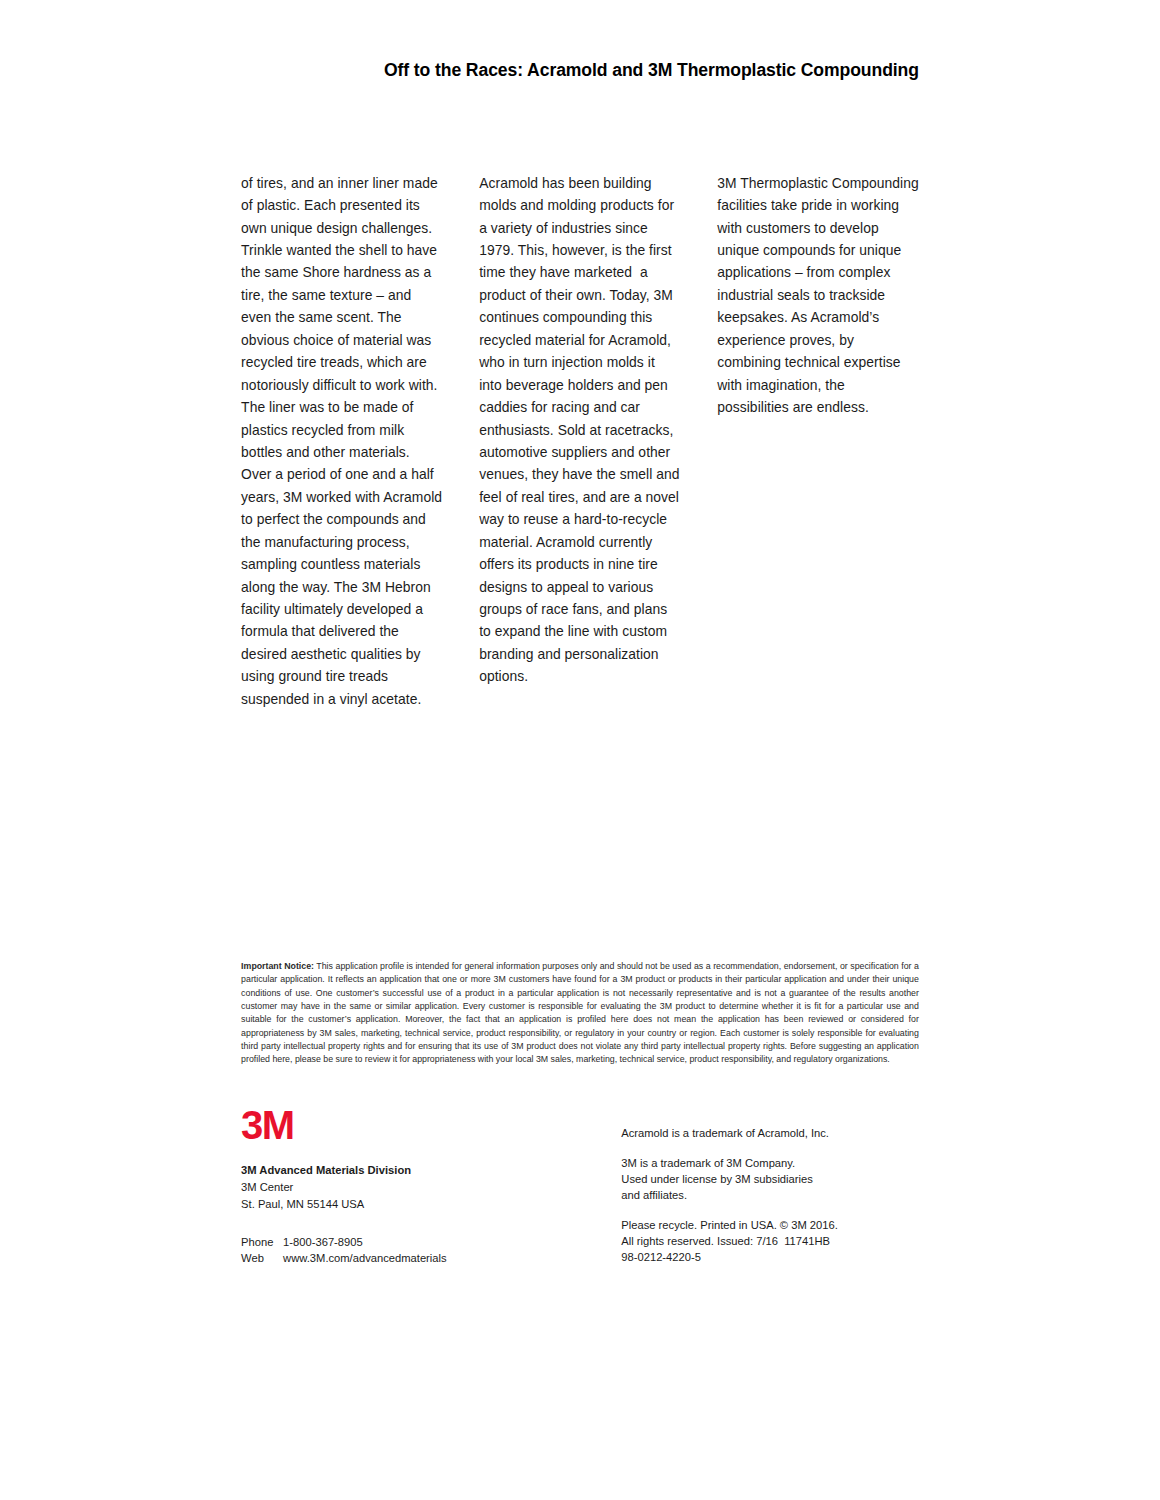Off to the Races: Acramold and 3M Thermoplastic Compounding
of tires, and an inner liner made of plastic. Each presented its own unique design challenges. Trinkle wanted the shell to have the same Shore hardness as a tire, the same texture – and even the same scent. The obvious choice of material was recycled tire treads, which are notoriously difficult to work with. The liner was to be made of plastics recycled from milk bottles and other materials. Over a period of one and a half years, 3M worked with Acramold to perfect the compounds and the manufacturing process, sampling countless materials along the way. The 3M Hebron facility ultimately developed a formula that delivered the desired aesthetic qualities by using ground tire treads suspended in a vinyl acetate.
Acramold has been building molds and molding products for a variety of industries since 1979. This, however, is the first time they have marketed a product of their own. Today, 3M continues compounding this recycled material for Acramold, who in turn injection molds it into beverage holders and pen caddies for racing and car enthusiasts. Sold at racetracks, automotive suppliers and other venues, they have the smell and feel of real tires, and are a novel way to reuse a hard-to-recycle material. Acramold currently offers its products in nine tire designs to appeal to various groups of race fans, and plans to expand the line with custom branding and personalization options.
3M Thermoplastic Compounding facilities take pride in working with customers to develop unique compounds for unique applications – from complex industrial seals to trackside keepsakes. As Acramold’s experience proves, by combining technical expertise with imagination, the possibilities are endless.
Important Notice: This application profile is intended for general information purposes only and should not be used as a recommendation, endorsement, or specification for a particular application. It reflects an application that one or more 3M customers have found for a 3M product or products in their particular application and under their unique conditions of use. One customer’s successful use of a product in a particular application is not necessarily representative and is not a guarantee of the results another customer may have in the same or similar application. Every customer is responsible for evaluating the 3M product to determine whether it is fit for a particular use and suitable for the customer’s application. Moreover, the fact that an application is profiled here does not mean the application has been reviewed or considered for appropriateness by 3M sales, marketing, technical service, product responsibility, or regulatory in your country or region. Each customer is solely responsible for evaluating third party intellectual property rights and for ensuring that its use of 3M product does not violate any third party intellectual property rights. Before suggesting an application profiled here, please be sure to review it for appropriateness with your local 3M sales, marketing, technical service, product responsibility, and regulatory organizations.
3M
3M Advanced Materials Division
3M Center
St. Paul, MN 55144 USA
Phone1-800-367-8905
Webwww.3M.com/advancedmaterials
Acramold is a trademark of Acramold, Inc.
3M is a trademark of 3M Company.
Used under license by 3M subsidiaries
and affiliates.
Please recycle. Printed in USA. © 3M 2016.
All rights reserved. Issued: 7/16 11741HB
98-0212-4220-5